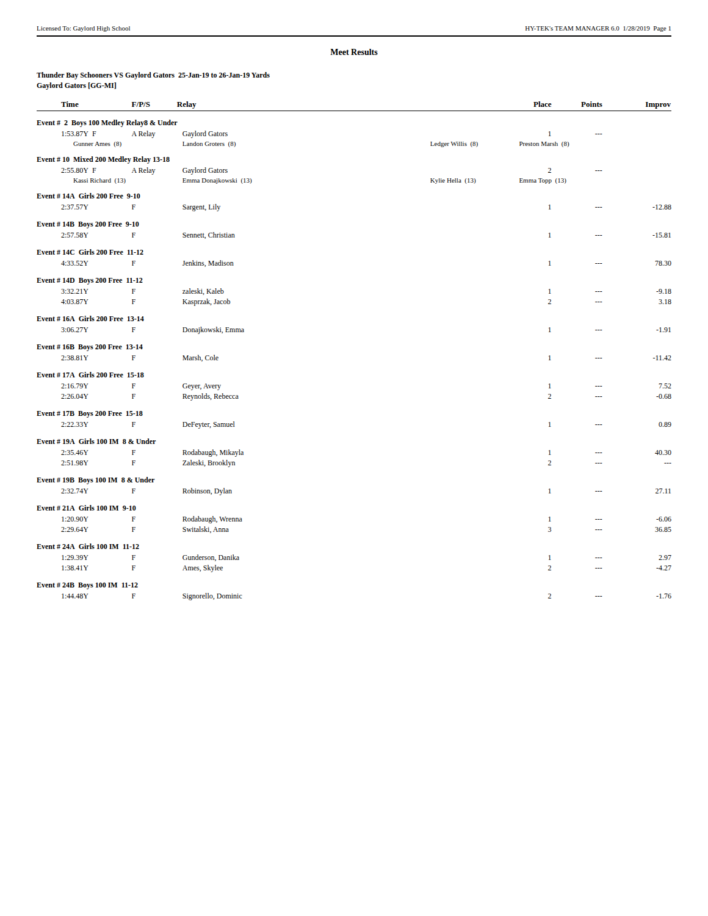Licensed To: Gaylord High School
HY-TEK's TEAM MANAGER 6.0 1/28/2019 Page 1
Meet Results
Thunder Bay Schooners VS Gaylord Gators 25-Jan-19 to 26-Jan-19 Yards
Gaylord Gators [GG-MI]
| Time | F/P/S | Relay | | | Place | Points | Improv |
| --- | --- | --- | --- | --- | --- | --- | --- |
| Event # 2 Boys 100 Medley Relay8 & Under |
| 1:53.87Y F | A Relay | Gaylord Gators | 1 | --- | |
| Gunner Ames (8) | Landon Groters (8) | Ledger Willis (8) | Preston Marsh (8) |
| Event # 10 Mixed 200 Medley Relay 13-18 |
| 2:55.80Y F | A Relay | Gaylord Gators | 2 | --- | |
| Kassi Richard (13) | Emma Donajkowski (13) | Kylie Hella (13) | Emma Topp (13) |
| Event # 14A Girls 200 Free 9-10 |
| 2:37.57Y | F | Sargent, Lily | 1 | --- | -12.88 |
| Event # 14B Boys 200 Free 9-10 |
| 2:57.58Y | F | Sennett, Christian | 1 | --- | -15.81 |
| Event # 14C Girls 200 Free 11-12 |
| 4:33.52Y | F | Jenkins, Madison | 1 | --- | 78.30 |
| Event # 14D Boys 200 Free 11-12 |
| 3:32.21Y | F | zaleski, Kaleb | 1 | --- | -9.18 |
| 4:03.87Y | F | Kasprzak, Jacob | 2 | --- | 3.18 |
| Event # 16A Girls 200 Free 13-14 |
| 3:06.27Y | F | Donajkowski, Emma | 1 | --- | -1.91 |
| Event # 16B Boys 200 Free 13-14 |
| 2:38.81Y | F | Marsh, Cole | 1 | --- | -11.42 |
| Event # 17A Girls 200 Free 15-18 |
| 2:16.79Y | F | Geyer, Avery | 1 | --- | 7.52 |
| 2:26.04Y | F | Reynolds, Rebecca | 2 | --- | -0.68 |
| Event # 17B Boys 200 Free 15-18 |
| 2:22.33Y | F | DeFeyter, Samuel | 1 | --- | 0.89 |
| Event # 19A Girls 100 IM 8 & Under |
| 2:35.46Y | F | Rodabaugh, Mikayla | 1 | --- | 40.30 |
| 2:51.98Y | F | Zaleski, Brooklyn | 2 | --- | --- |
| Event # 19B Boys 100 IM 8 & Under |
| 2:32.74Y | F | Robinson, Dylan | 1 | --- | 27.11 |
| Event # 21A Girls 100 IM 9-10 |
| 1:20.90Y | F | Rodabaugh, Wrenna | 1 | --- | -6.06 |
| 2:29.64Y | F | Switalski, Anna | 3 | --- | 36.85 |
| Event # 24A Girls 100 IM 11-12 |
| 1:29.39Y | F | Gunderson, Danika | 1 | --- | 2.97 |
| 1:38.41Y | F | Ames, Skylee | 2 | --- | -4.27 |
| Event # 24B Boys 100 IM 11-12 |
| 1:44.48Y | F | Signorello, Dominic | 2 | --- | -1.76 |